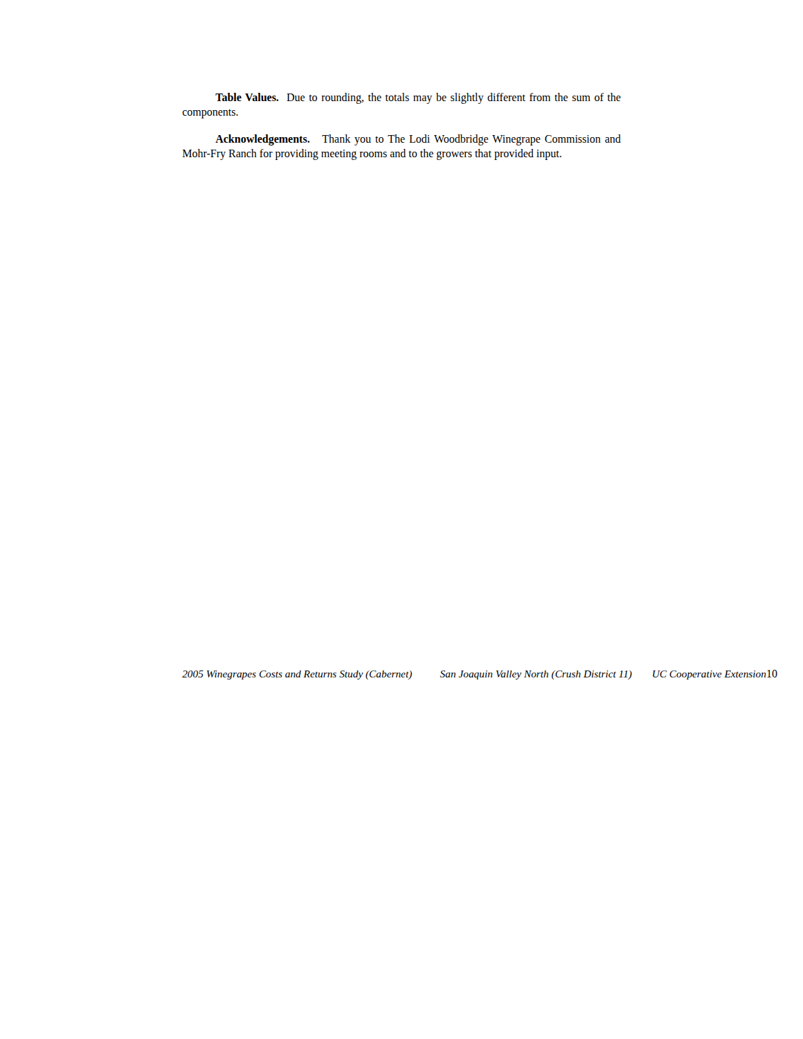Table Values. Due to rounding, the totals may be slightly different from the sum of the components.
Acknowledgements. Thank you to The Lodi Woodbridge Winegrape Commission and Mohr-Fry Ranch for providing meeting rooms and to the growers that provided input.
2005 Winegrapes Costs and Returns Study (Cabernet) San Joaquin Valley North (Crush District 11) UC Cooperative Extension 10